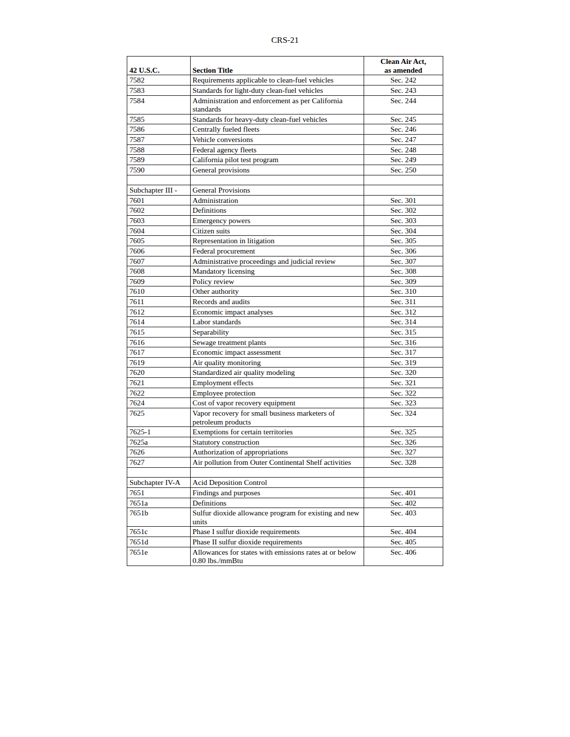CRS-21
| 42 U.S.C. | Section Title | Clean Air Act, as amended |
| --- | --- | --- |
| 7582 | Requirements applicable to clean-fuel vehicles | Sec. 242 |
| 7583 | Standards for light-duty clean-fuel vehicles | Sec. 243 |
| 7584 | Administration and enforcement as per California standards | Sec. 244 |
| 7585 | Standards for heavy-duty clean-fuel vehicles | Sec. 245 |
| 7586 | Centrally fueled fleets | Sec. 246 |
| 7587 | Vehicle conversions | Sec. 247 |
| 7588 | Federal agency fleets | Sec. 248 |
| 7589 | California pilot test program | Sec. 249 |
| 7590 | General provisions | Sec. 250 |
| Subchapter III - | General Provisions | |
| 7601 | Administration | Sec. 301 |
| 7602 | Definitions | Sec. 302 |
| 7603 | Emergency powers | Sec. 303 |
| 7604 | Citizen suits | Sec. 304 |
| 7605 | Representation in litigation | Sec. 305 |
| 7606 | Federal procurement | Sec. 306 |
| 7607 | Administrative proceedings and judicial review | Sec. 307 |
| 7608 | Mandatory licensing | Sec. 308 |
| 7609 | Policy review | Sec. 309 |
| 7610 | Other authority | Sec. 310 |
| 7611 | Records and audits | Sec. 311 |
| 7612 | Economic impact analyses | Sec. 312 |
| 7614 | Labor standards | Sec. 314 |
| 7615 | Separability | Sec. 315 |
| 7616 | Sewage treatment plants | Sec. 316 |
| 7617 | Economic impact assessment | Sec. 317 |
| 7619 | Air quality monitoring | Sec. 319 |
| 7620 | Standardized air quality modeling | Sec. 320 |
| 7621 | Employment effects | Sec. 321 |
| 7622 | Employee protection | Sec. 322 |
| 7624 | Cost of vapor recovery equipment | Sec. 323 |
| 7625 | Vapor recovery for small business marketers of petroleum products | Sec. 324 |
| 7625-1 | Exemptions for certain territories | Sec. 325 |
| 7625a | Statutory construction | Sec. 326 |
| 7626 | Authorization of appropriations | Sec. 327 |
| 7627 | Air pollution from Outer Continental Shelf activities | Sec. 328 |
| Subchapter IV-A | Acid Deposition Control | |
| 7651 | Findings and purposes | Sec. 401 |
| 7651a | Definitions | Sec. 402 |
| 7651b | Sulfur dioxide allowance program for existing and new units | Sec. 403 |
| 7651c | Phase I sulfur dioxide requirements | Sec. 404 |
| 7651d | Phase II sulfur dioxide requirements | Sec. 405 |
| 7651e | Allowances for states with emissions rates at or below 0.80 lbs./mmBtu | Sec. 406 |